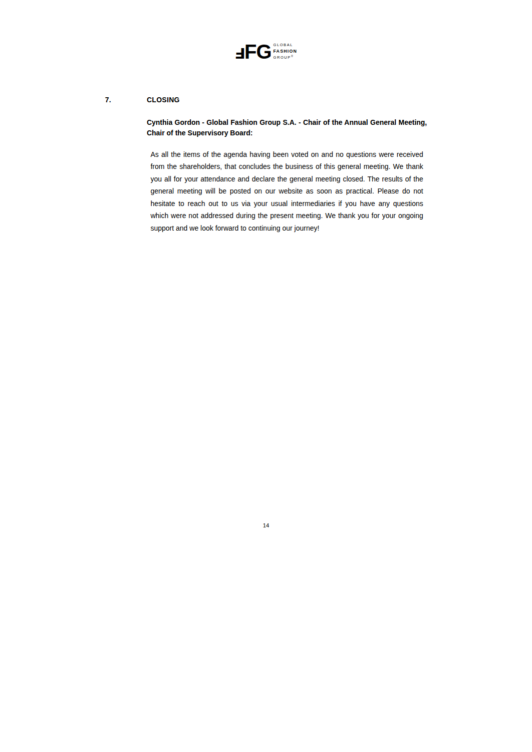ⅎFG Global
Fashion
Group®
7. CLOSING
Cynthia Gordon - Global Fashion Group S.A. - Chair of the Annual General Meeting, Chair of the Supervisory Board:
As all the items of the agenda having been voted on and no questions were received from the shareholders, that concludes the business of this general meeting. We thank you all for your attendance and declare the general meeting closed. The results of the general meeting will be posted on our website as soon as practical. Please do not hesitate to reach out to us via your usual intermediaries if you have any questions which were not addressed during the present meeting. We thank you for your ongoing support and we look forward to continuing our journey!
14